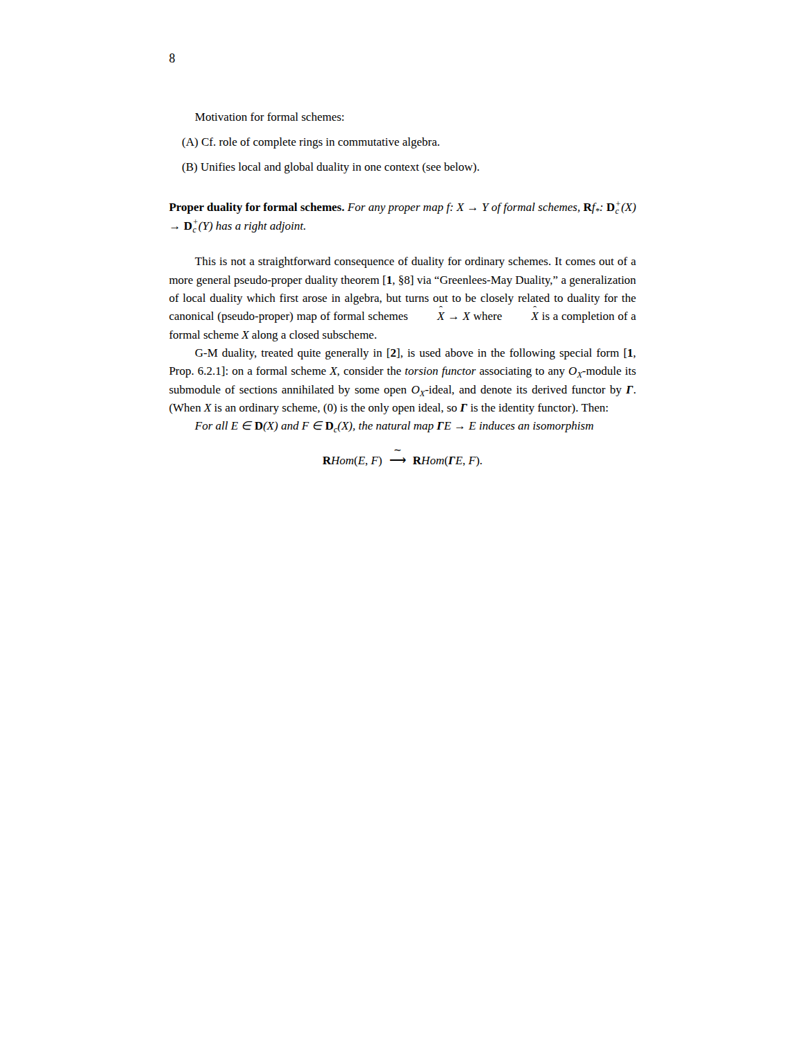8
Motivation for formal schemes:
(A) Cf. role of complete rings in commutative algebra.
(B) Unifies local and global duality in one context (see below).
Proper duality for formal schemes. For any proper map f: X → Y of formal schemes, Rf*: D+c(X) → D+c(Y) has a right adjoint.
This is not a straightforward consequence of duality for ordinary schemes. It comes out of a more general pseudo-proper duality theorem [1, §8] via “Greenlees-May Duality,” a generalization of local duality which first arose in algebra, but turns out to be closely related to duality for the canonical (pseudo-proper) map of formal schemes ̂X → X where ̂X is a completion of a formal scheme X along a closed subscheme.
G-M duality, treated quite generally in [2], is used above in the following special form [1, Prop. 6.2.1]: on a formal scheme X, consider the torsion functor associating to any OX-module its submodule of sections annihilated by some open OX-ideal, and denote its derived functor by Γ. (When X is an ordinary scheme, (0) is the only open ideal, so Γ is the identity functor). Then:
For all E ∈ D(X) and F ∈ Dc(X), the natural map ΓE → E induces an isomorphism
RHom(E, F) ∼⟶ RHom(ΓE, F).